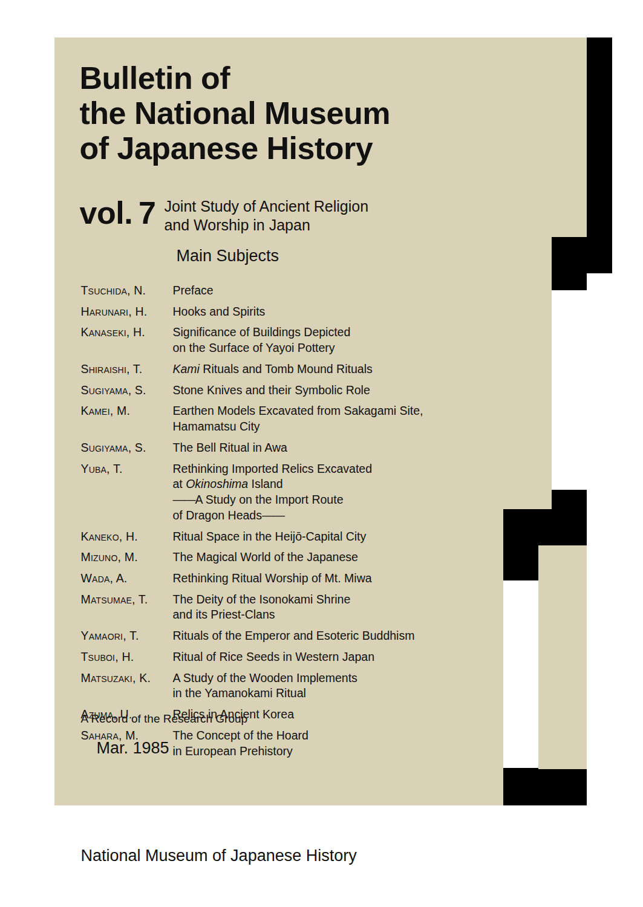Bulletin of
the National Museum
of Japanese History
vol. 7 Joint Study of Ancient Religion
and Worship in Japan
Main Subjects
| Tsuchida, N. | Preface |
| Harunari, H. | Hooks and Spirits |
| Kanaseki, H. | Significance of Buildings Depicted on the Surface of Yayoi Pottery |
| Shiraishi, T. | Kami Rituals and Tomb Mound Rituals |
| Sugiyama, S. | Stone Knives and their Symbolic Role |
| Kamei, M. | Earthen Models Excavated from Sakagami Site, Hamamatsu City |
| Sugiyama, S. | The Bell Ritual in Awa |
| Yuba, T. | Rethinking Imported Relics Excavated at Okinoshima Island —— A Study on the Import Route of Dragon Heads —— |
| Kaneko, H. | Ritual Space in the Heijō-Capital City |
| Mizuno, M. | The Magical World of the Japanese |
| Wada, A. | Rethinking Ritual Worship of Mt. Miwa |
| Matsumae, T. | The Deity of the Isonokami Shrine and its Priest-Clans |
| Yamaori, T. | Rituals of the Emperor and Esoteric Buddhism |
| Tsuboi, H. | Ritual of Rice Seeds in Western Japan |
| Matsuzaki, K. | A Study of the Wooden Implements in the Yamanokami Ritual |
| Azuma, U. | Relics in Ancient Korea |
| Sahara, M. | The Concept of the Hoard in European Prehistory |
A Record of the Research Group
Mar. 1985
National Museum of Japanese History